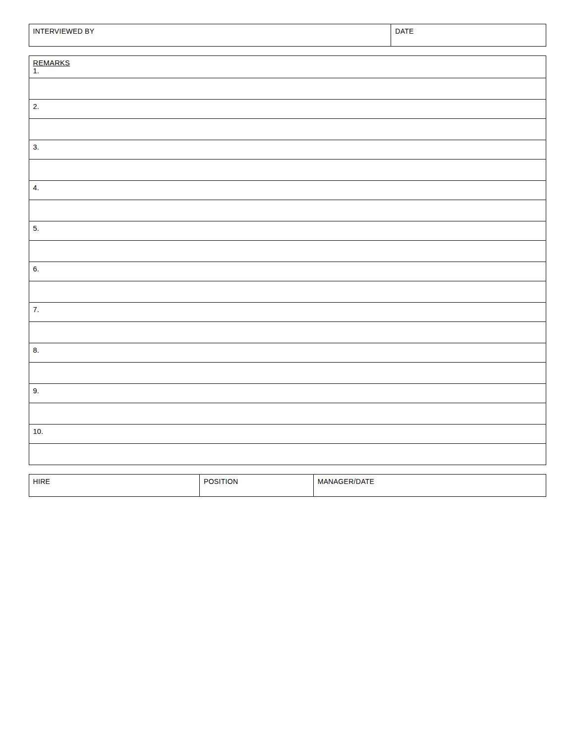| INTERVIEWED BY | DATE |
| REMARKS 1. |
| 2. |
| 3. |
| 4. |
| 5. |
| 6. |
| 7. |
| 8. |
| 9. |
| 10. |
| HIRE | POSITION | MANAGER/DATE |